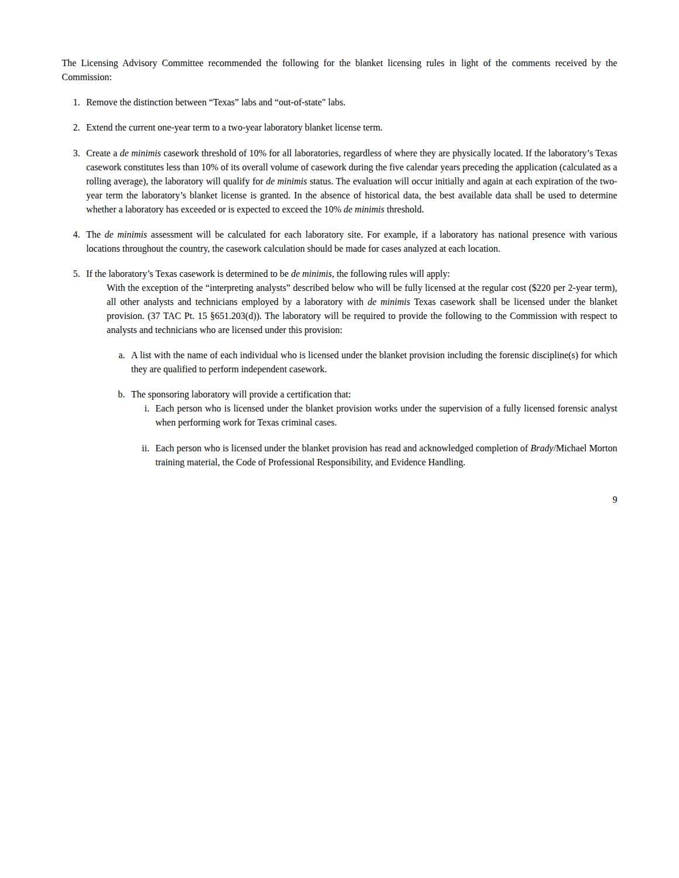The Licensing Advisory Committee recommended the following for the blanket licensing rules in light of the comments received by the Commission:
Remove the distinction between “Texas” labs and “out-of-state" labs.
Extend the current one-year term to a two-year laboratory blanket license term.
Create a de minimis casework threshold of 10% for all laboratories, regardless of where they are physically located. If the laboratory’s Texas casework constitutes less than 10% of its overall volume of casework during the five calendar years preceding the application (calculated as a rolling average), the laboratory will qualify for de minimis status. The evaluation will occur initially and again at each expiration of the two-year term the laboratory’s blanket license is granted. In the absence of historical data, the best available data shall be used to determine whether a laboratory has exceeded or is expected to exceed the 10% de minimis threshold.
The de minimis assessment will be calculated for each laboratory site. For example, if a laboratory has national presence with various locations throughout the country, the casework calculation should be made for cases analyzed at each location.
If the laboratory’s Texas casework is determined to be de minimis, the following rules will apply:
With the exception of the “interpreting analysts” described below who will be fully licensed at the regular cost ($220 per 2-year term), all other analysts and technicians employed by a laboratory with de minimis Texas casework shall be licensed under the blanket provision. (37 TAC Pt. 15 §651.203(d)). The laboratory will be required to provide the following to the Commission with respect to analysts and technicians who are licensed under this provision:
A list with the name of each individual who is licensed under the blanket provision including the forensic discipline(s) for which they are qualified to perform independent casework.
The sponsoring laboratory will provide a certification that:
Each person who is licensed under the blanket provision works under the supervision of a fully licensed forensic analyst when performing work for Texas criminal cases.
Each person who is licensed under the blanket provision has read and acknowledged completion of Brady/Michael Morton training material, the Code of Professional Responsibility, and Evidence Handling.
9